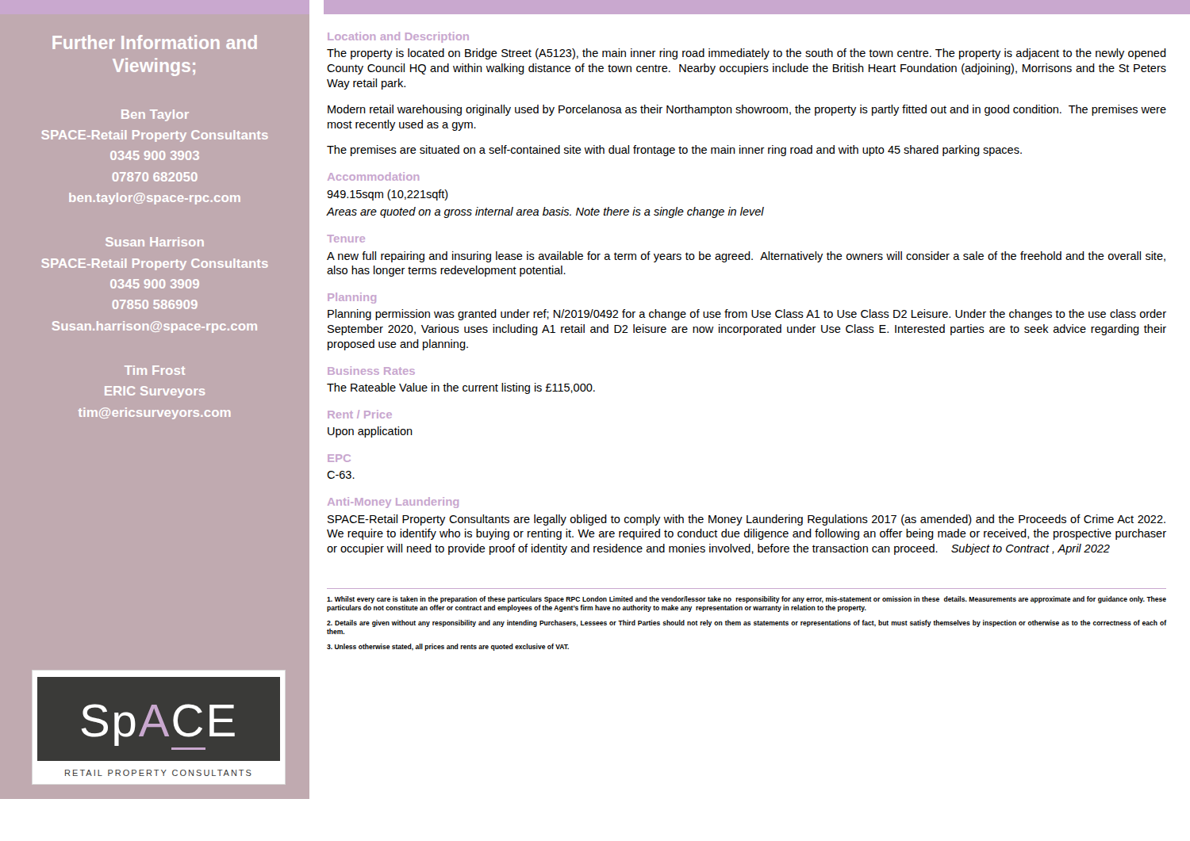Further Information and
Viewings;
Ben Taylor SPACE-Retail Property Consultants
0345 900 3903
07870 682050
ben.taylor@space-rpc.com
Susan Harrison SPACE-Retail Property Consultants
0345 900 3909
07850 586909
Susan.harrison@space-rpc.com
Tim Frost ERIC Surveyors
tim@ericsurveyors.com
SpACE
RETAIL PROPERTY CONSULTANTS
Location and Description
The property is located on Bridge Street (A5123), the main inner ring road immediately to the south of the town centre. The property is adjacent to the newly opened County Council HQ and within walking distance of the town centre. Nearby occupiers include the British Heart Foundation (adjoining), Morrisons and the St Peters Way retail park.
Modern retail warehousing originally used by Porcelanosa as their Northampton showroom, the property is partly fitted out and in good condition. The premises were most recently used as a gym.
The premises are situated on a self-contained site with dual frontage to the main inner ring road and with upto 45 shared parking spaces.
Accommodation
949.15sqm (10,221sqft)
Areas are quoted on a gross internal area basis. Note there is a single change in level
Tenure
A new full repairing and insuring lease is available for a term of years to be agreed. Alternatively the owners will consider a sale of the freehold and the overall site, also has longer terms redevelopment potential.
Planning
Planning permission was granted under ref; N/2019/0492 for a change of use from Use Class A1 to Use Class D2 Leisure. Under the changes to the use class order September 2020, Various uses including A1 retail and D2 leisure are now incorporated under Use Class E. Interested parties are to seek advice regarding their proposed use and planning.
Business Rates
The Rateable Value in the current listing is £115,000.
Rent / Price
Upon application
EPC
C-63.
Anti-Money Laundering
SPACE-Retail Property Consultants are legally obliged to comply with the Money Laundering Regulations 2017 (as amended) and the Proceeds of Crime Act 2022. We require to identify who is buying or renting it. We are required to conduct due diligence and following an offer being made or received, the prospective purchaser or occupier will need to provide proof of identity and residence and monies involved, before the transaction can proceed. Subject to Contract , April 2022
1. Whilst every care is taken in the preparation of these particulars Space RPC London Limited and the vendor/lessor take no responsibility for any error, mis-statement or omission in these details. Measurements are approximate and for guidance only. These particulars do not constitute an offer or contract and employees of the Agent’s firm have no authority to make any representation or warranty in relation to the property.
2. Details are given without any responsibility and any intending Purchasers, Lessees or Third Parties should not rely on them as statements or representations of fact, but must satisfy themselves by inspection or otherwise as to the correctness of each of them.
3. Unless otherwise stated, all prices and rents are quoted exclusive of VAT.